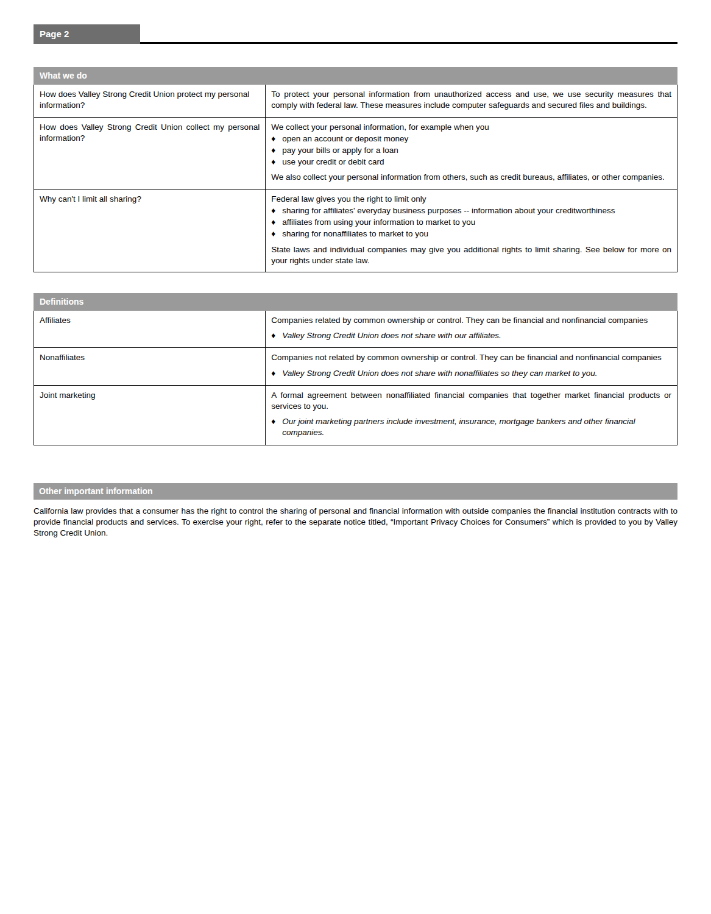Page 2
| What we do |
| How does Valley Strong Credit Union protect my personal information? | To protect your personal information from unauthorized access and use, we use security measures that comply with federal law. These measures include computer safeguards and secured files and buildings. |
| How does Valley Strong Credit Union collect my personal information? | We collect your personal information, for example when you open an account or deposit money pay your bills or apply for a loan use your credit or debit card We also collect your personal information from others, such as credit bureaus, affiliates, or other companies. |
| Why can't I limit all sharing? | Federal law gives you the right to limit only sharing for affiliates' everyday business purposes -- information about your creditworthiness affiliates from using your information to market to you sharing for nonaffiliates to market to you State laws and individual companies may give you additional rights to limit sharing. See below for more on your rights under state law. |
| Definitions |
| Affiliates | Companies related by common ownership or control. They can be financial and nonfinancial companies Valley Strong Credit Union does not share with our affiliates. |
| Nonaffiliates | Companies not related by common ownership or control. They can be financial and nonfinancial companies Valley Strong Credit Union does not share with nonaffiliates so they can market to you. |
| Joint marketing | A formal agreement between nonaffiliated financial companies that together market financial products or services to you. Our joint marketing partners include investment, insurance, mortgage bankers and other financial companies. |
Other important information
California law provides that a consumer has the right to control the sharing of personal and financial information with outside companies the financial institution contracts with to provide financial products and services. To exercise your right, refer to the separate notice titled, “Important Privacy Choices for Consumers” which is provided to you by Valley Strong Credit Union.